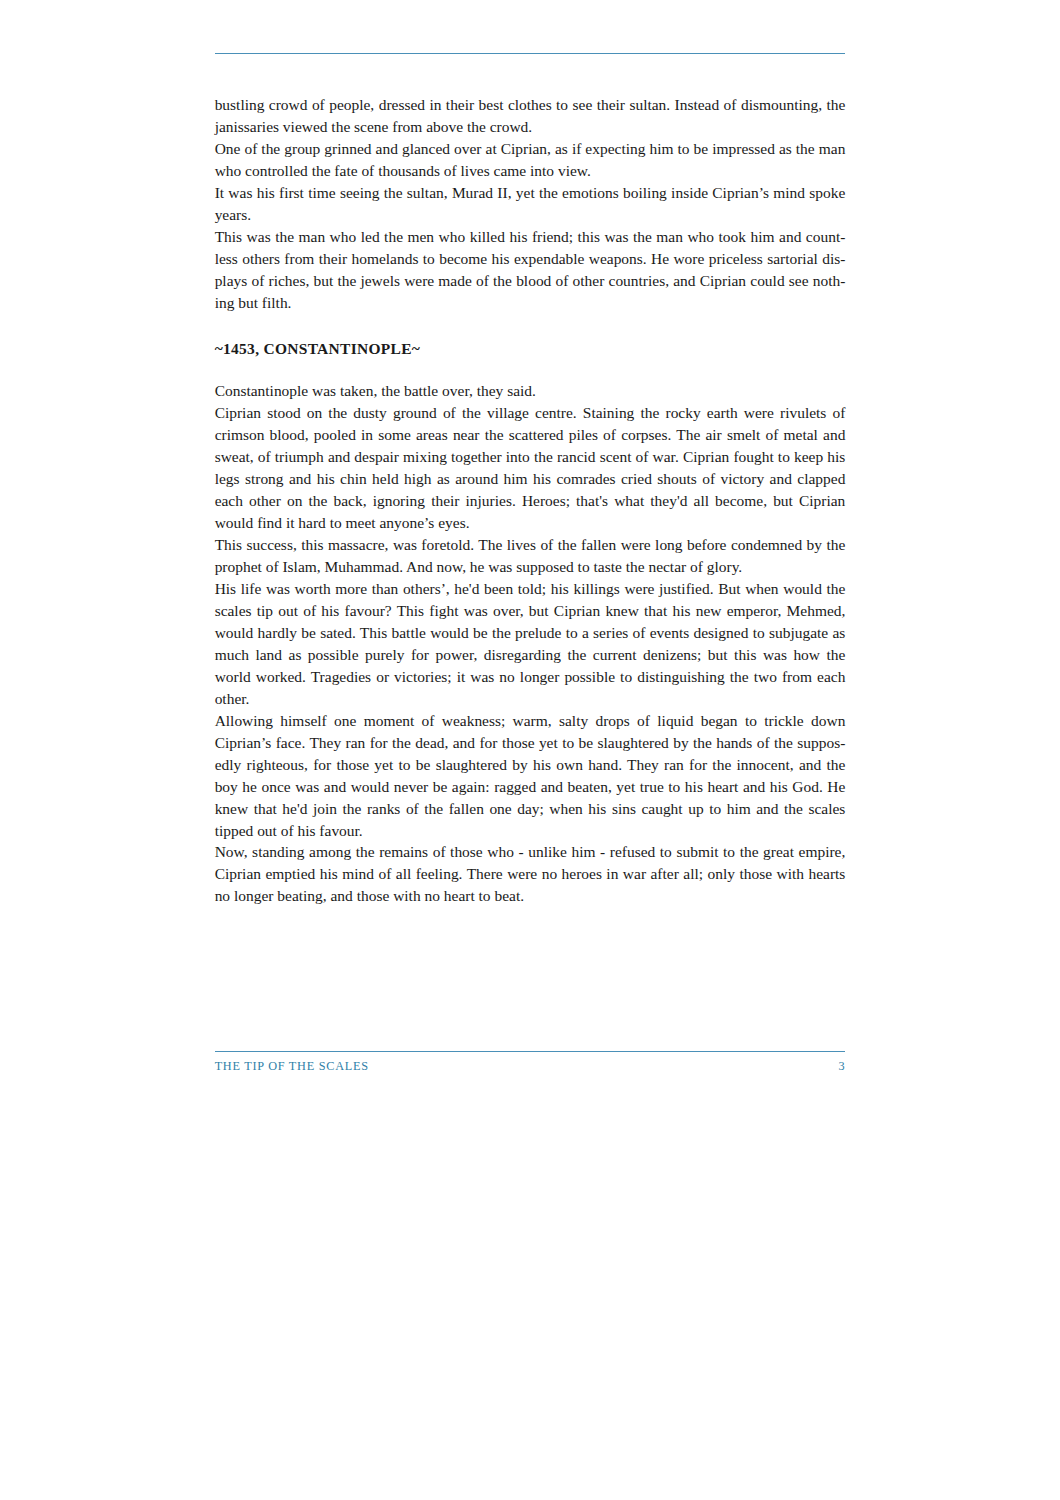bustling crowd of people, dressed in their best clothes to see their sultan. Instead of dismounting, the janissaries viewed the scene from above the crowd.
One of the group grinned and glanced over at Ciprian, as if expecting him to be impressed as the man who controlled the fate of thousands of lives came into view.
It was his first time seeing the sultan, Murad II, yet the emotions boiling inside Ciprian’s mind spoke years.
This was the man who led the men who killed his friend; this was the man who took him and countless others from their homelands to become his expendable weapons. He wore priceless sartorial displays of riches, but the jewels were made of the blood of other countries, and Ciprian could see nothing but filth.
~1453, CONSTANTINOPLE~
Constantinople was taken, the battle over, they said.
Ciprian stood on the dusty ground of the village centre. Staining the rocky earth were rivulets of crimson blood, pooled in some areas near the scattered piles of corpses. The air smelt of metal and sweat, of triumph and despair mixing together into the rancid scent of war. Ciprian fought to keep his legs strong and his chin held high as around him his comrades cried shouts of victory and clapped each other on the back, ignoring their injuries. Heroes; that's what they'd all become, but Ciprian would find it hard to meet anyone’s eyes.
This success, this massacre, was foretold. The lives of the fallen were long before condemned by the prophet of Islam, Muhammad. And now, he was supposed to taste the nectar of glory.
His life was worth more than others’, he'd been told; his killings were justified. But when would the scales tip out of his favour? This fight was over, but Ciprian knew that his new emperor, Mehmed, would hardly be sated. This battle would be the prelude to a series of events designed to subjugate as much land as possible purely for power, disregarding the current denizens; but this was how the world worked. Tragedies or victories; it was no longer possible to distinguishing the two from each other.
Allowing himself one moment of weakness; warm, salty drops of liquid began to trickle down Ciprian’s face. They ran for the dead, and for those yet to be slaughtered by the hands of the supposedly righteous, for those yet to be slaughtered by his own hand. They ran for the innocent, and the boy he once was and would never be again: ragged and beaten, yet true to his heart and his God. He knew that he'd join the ranks of the fallen one day; when his sins caught up to him and the scales tipped out of his favour.
Now, standing among the remains of those who - unlike him - refused to submit to the great empire, Ciprian emptied his mind of all feeling. There were no heroes in war after all; only those with hearts no longer beating, and those with no heart to beat.
The Tip of the Scales 3